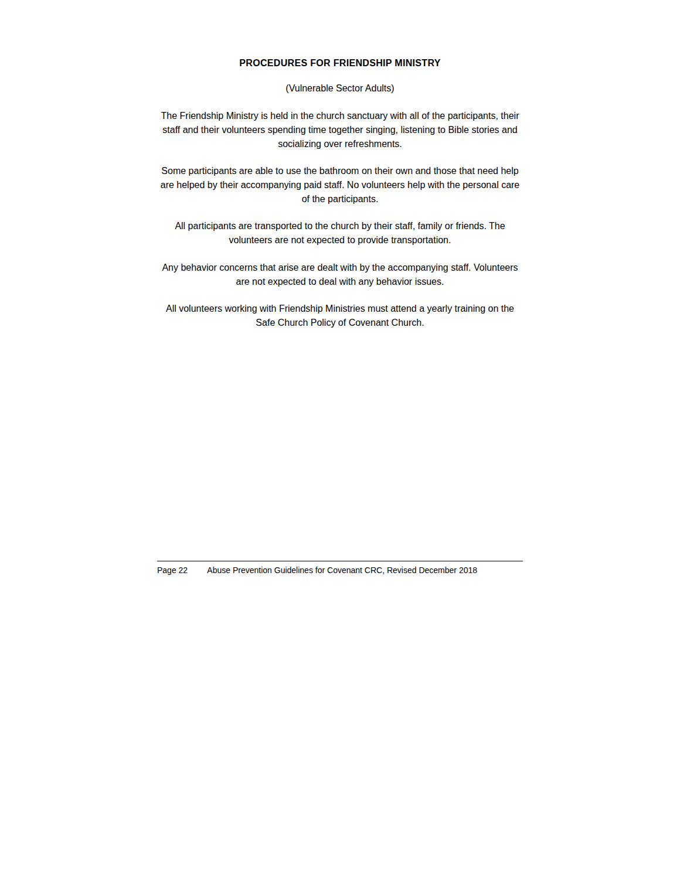Procedures for Friendship Ministry
(Vulnerable Sector Adults)
The Friendship Ministry is held in the church sanctuary with all of the participants, their staff and their volunteers spending time together singing, listening to Bible stories and socializing over refreshments.
Some participants are able to use the bathroom on their own and those that need help are helped by their accompanying paid staff. No volunteers help with the personal care of the participants.
All participants are transported to the church by their staff, family or friends. The volunteers are not expected to provide transportation.
Any behavior concerns that arise are dealt with by the accompanying staff. Volunteers are not expected to deal with any behavior issues.
All volunteers working with Friendship Ministries must attend a yearly training on the Safe Church Policy of Covenant Church.
Page 22 Abuse Prevention Guidelines for Covenant CRC, Revised December 2018